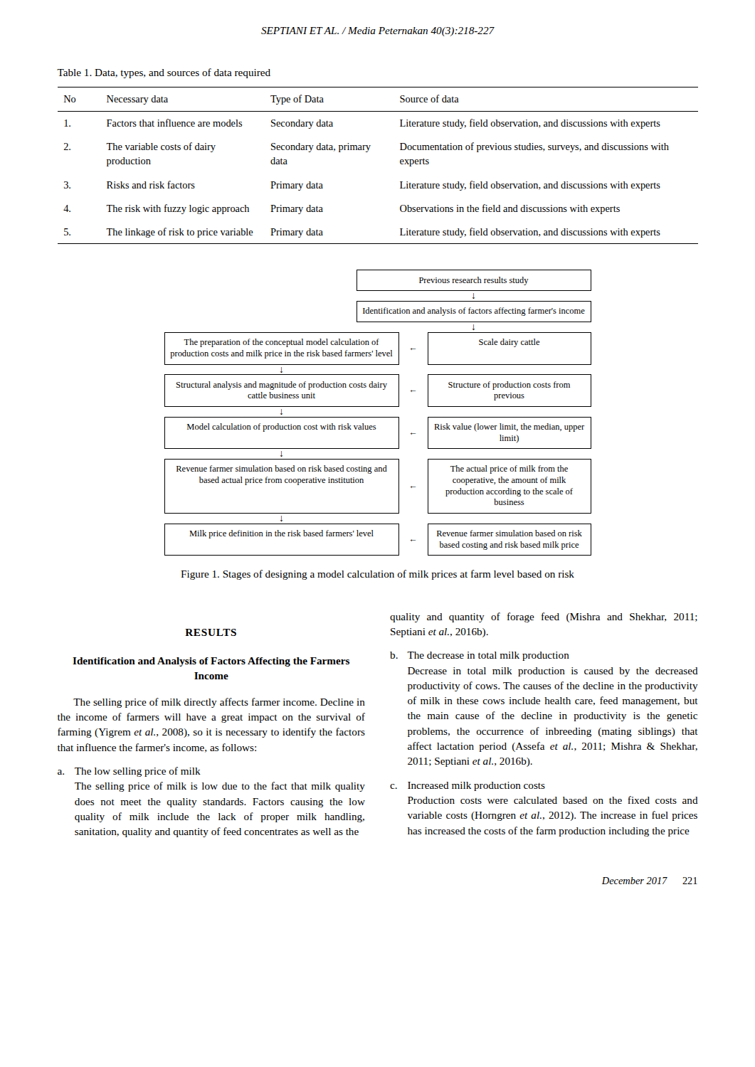SEPTIANI ET AL. / Media Peternakan 40(3):218-227
Table 1. Data, types, and sources of data required
| No | Necessary data | Type of Data | Source of data |
| --- | --- | --- | --- |
| 1. | Factors that influence are models | Secondary data | Literature study, field observation, and discussions with experts |
| 2. | The variable costs of dairy production | Secondary data, primary data | Documentation of previous studies, surveys, and discussions with experts |
| 3. | Risks and risk factors | Primary data | Literature study, field observation, and discussions with experts |
| 4. | The risk with fuzzy logic approach | Primary data | Observations in the field and discussions with experts |
| 5. | The linkage of risk to price variable | Primary data | Literature study, field observation, and discussions with experts |
Previous research results study
↓
Identification and analysis of factors affecting farmer's income
↓
The preparation of the conceptual model calculation of production costs and milk price in the risk based farmers' level
←
Scale dairy cattle
↓
Structural analysis and magnitude of production costs dairy cattle business unit
←
Structure of production costs from previous
↓
Model calculation of production cost with risk values
←
Risk value (lower limit, the median, upper limit)
↓
Revenue farmer simulation based on risk based costing and based actual price from cooperative institution
←
The actual price of milk from the cooperative, the amount of milk production according to the scale of business
↓
Milk price definition in the risk based farmers' level
←
Revenue farmer simulation based on risk based costing and risk based milk price
Figure 1. Stages of designing a model calculation of milk prices at farm level based on risk
RESULTS
Identification and Analysis of Factors Affecting the Farmers Income
The selling price of milk directly affects farmer income. Decline in the income of farmers will have a great impact on the survival of farming (Yigrem et al., 2008), so it is necessary to identify the factors that influence the farmer's income, as follows:
a. The low selling price of milk
The selling price of milk is low due to the fact that milk quality does not meet the quality standards. Factors causing the low quality of milk include the lack of proper milk handling, sanitation, quality and quantity of feed concentrates as well as the
quality and quantity of forage feed (Mishra and Shekhar, 2011; Septiani et al., 2016b).
b. The decrease in total milk production
Decrease in total milk production is caused by the decreased productivity of cows. The causes of the decline in the productivity of milk in these cows include health care, feed management, but the main cause of the decline in productivity is the genetic problems, the occurrence of inbreeding (mating siblings) that affect lactation period (Assefa et al., 2011; Mishra & Shekhar, 2011; Septiani et al., 2016b).
c. Increased milk production costs
Production costs were calculated based on the fixed costs and variable costs (Horngren et al., 2012). The increase in fuel prices has increased the costs of the farm production including the price
December 2017 221